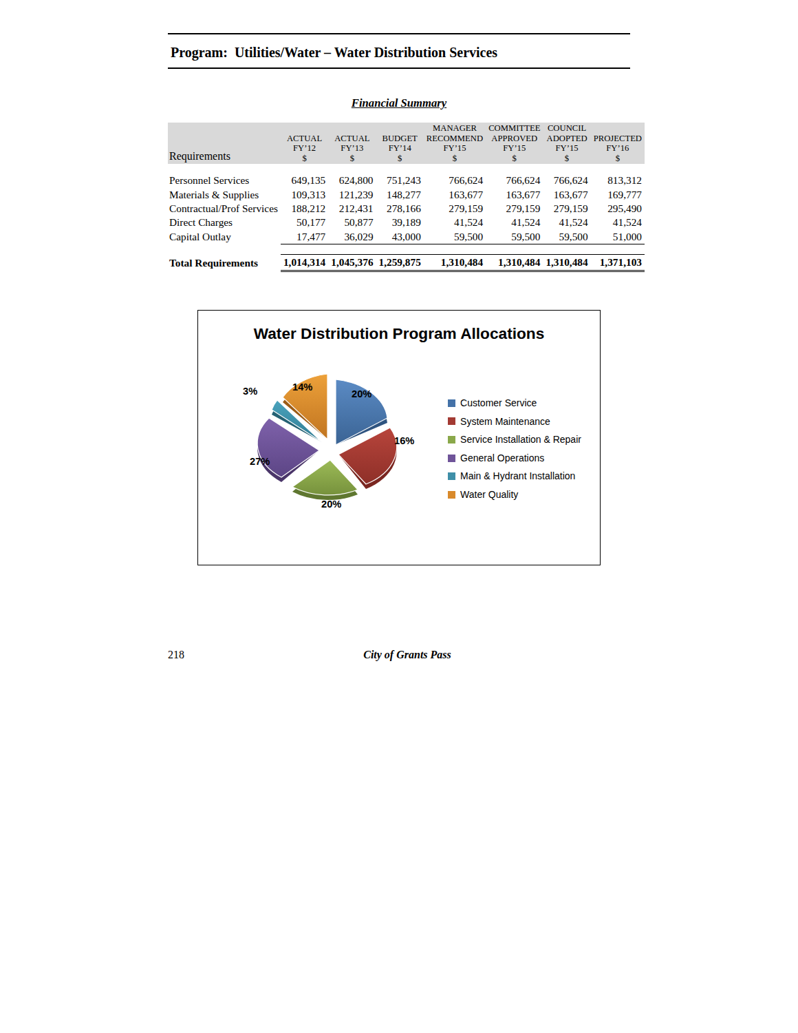Program: Utilities/Water – Water Distribution Services
Financial Summary
| Requirements | ACTUAL FY’12 $ | ACTUAL FY’13 $ | BUDGET FY’14 $ | MANAGER RECOMMEND FY’15 $ | COMMITTEE APPROVED FY’15 $ | COUNCIL ADOPTED FY’15 $ | PROJECTED FY’16 $ |
| --- | --- | --- | --- | --- | --- | --- | --- |
| Personnel Services | 649,135 | 624,800 | 751,243 | 766,624 | 766,624 | 766,624 | 813,312 |
| Materials & Supplies | 109,313 | 121,239 | 148,277 | 163,677 | 163,677 | 163,677 | 169,777 |
| Contractual/Prof Services | 188,212 | 212,431 | 278,166 | 279,159 | 279,159 | 279,159 | 295,490 |
| Direct Charges | 50,177 | 50,877 | 39,189 | 41,524 | 41,524 | 41,524 | 41,524 |
| Capital Outlay | 17,477 | 36,029 | 43,000 | 59,500 | 59,500 | 59,500 | 51,000 |
| Total Requirements | 1,014,314 | 1,045,376 | 1,259,875 | 1,310,484 | 1,310,484 | 1,310,484 | 1,371,103 |
Water Distribution Program Allocations
20% 16% 20% 27% 3% 14%
Customer Service
System Maintenance
Service Installation & Repair
General Operations
Main & Hydrant Installation
Water Quality
218
City of Grants Pass